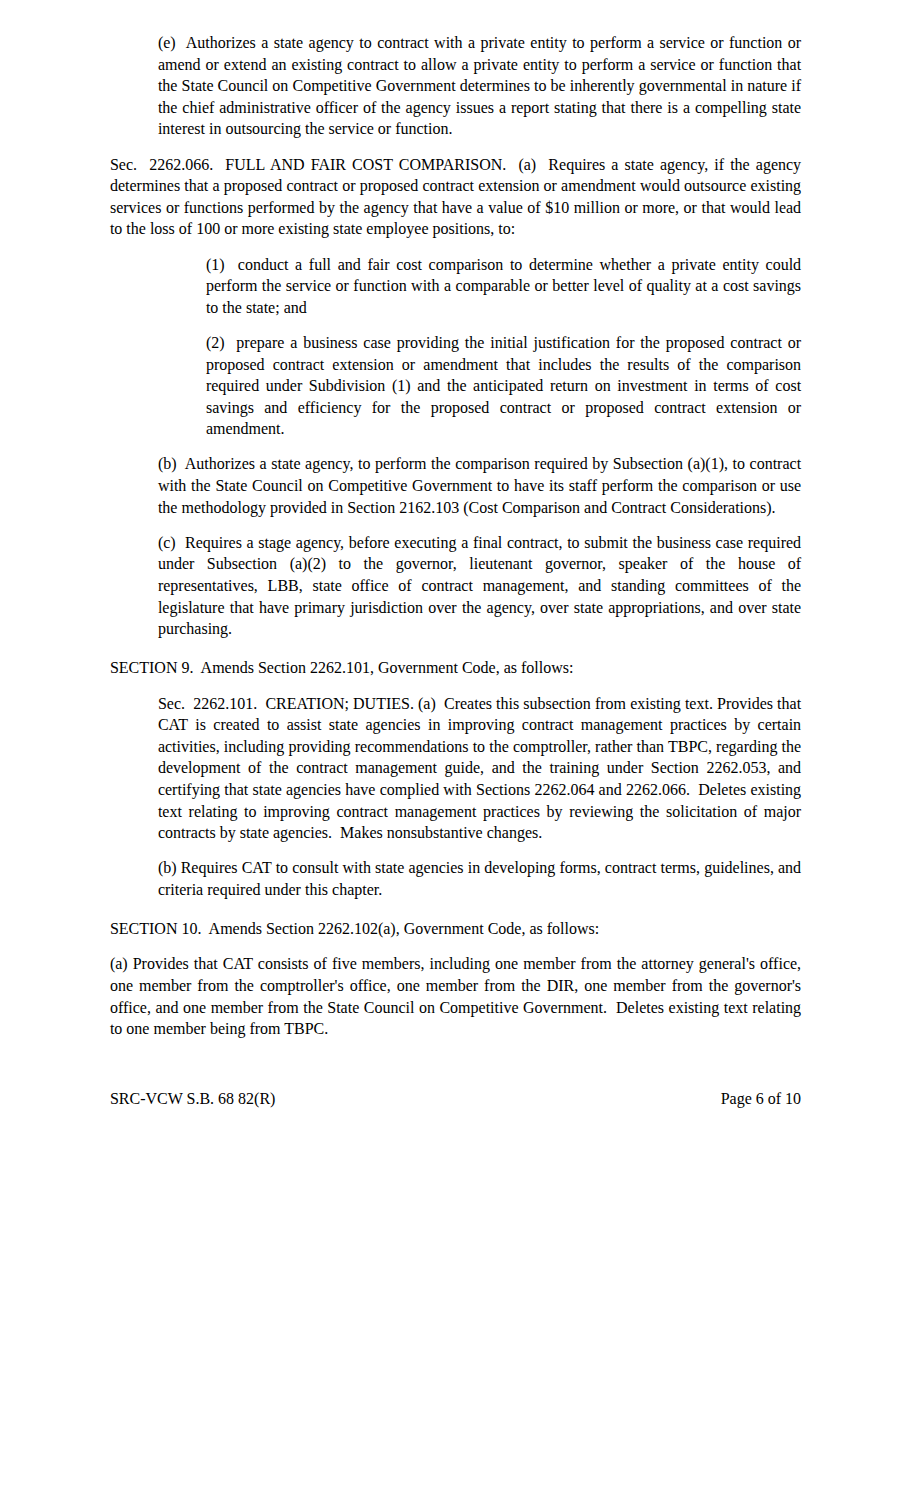(e) Authorizes a state agency to contract with a private entity to perform a service or function or amend or extend an existing contract to allow a private entity to perform a service or function that the State Council on Competitive Government determines to be inherently governmental in nature if the chief administrative officer of the agency issues a report stating that there is a compelling state interest in outsourcing the service or function.
Sec. 2262.066. FULL AND FAIR COST COMPARISON. (a) Requires a state agency, if the agency determines that a proposed contract or proposed contract extension or amendment would outsource existing services or functions performed by the agency that have a value of $10 million or more, or that would lead to the loss of 100 or more existing state employee positions, to:
(1) conduct a full and fair cost comparison to determine whether a private entity could perform the service or function with a comparable or better level of quality at a cost savings to the state; and
(2) prepare a business case providing the initial justification for the proposed contract or proposed contract extension or amendment that includes the results of the comparison required under Subdivision (1) and the anticipated return on investment in terms of cost savings and efficiency for the proposed contract or proposed contract extension or amendment.
(b) Authorizes a state agency, to perform the comparison required by Subsection (a)(1), to contract with the State Council on Competitive Government to have its staff perform the comparison or use the methodology provided in Section 2162.103 (Cost Comparison and Contract Considerations).
(c) Requires a stage agency, before executing a final contract, to submit the business case required under Subsection (a)(2) to the governor, lieutenant governor, speaker of the house of representatives, LBB, state office of contract management, and standing committees of the legislature that have primary jurisdiction over the agency, over state appropriations, and over state purchasing.
SECTION 9. Amends Section 2262.101, Government Code, as follows:
Sec. 2262.101. CREATION; DUTIES. (a) Creates this subsection from existing text. Provides that CAT is created to assist state agencies in improving contract management practices by certain activities, including providing recommendations to the comptroller, rather than TBPC, regarding the development of the contract management guide, and the training under Section 2262.053, and certifying that state agencies have complied with Sections 2262.064 and 2262.066. Deletes existing text relating to improving contract management practices by reviewing the solicitation of major contracts by state agencies. Makes nonsubstantive changes.
(b) Requires CAT to consult with state agencies in developing forms, contract terms, guidelines, and criteria required under this chapter.
SECTION 10. Amends Section 2262.102(a), Government Code, as follows:
(a) Provides that CAT consists of five members, including one member from the attorney general's office, one member from the comptroller's office, one member from the DIR, one member from the governor's office, and one member from the State Council on Competitive Government. Deletes existing text relating to one member being from TBPC.
SRC-VCW S.B. 68 82(R) Page 6 of 10